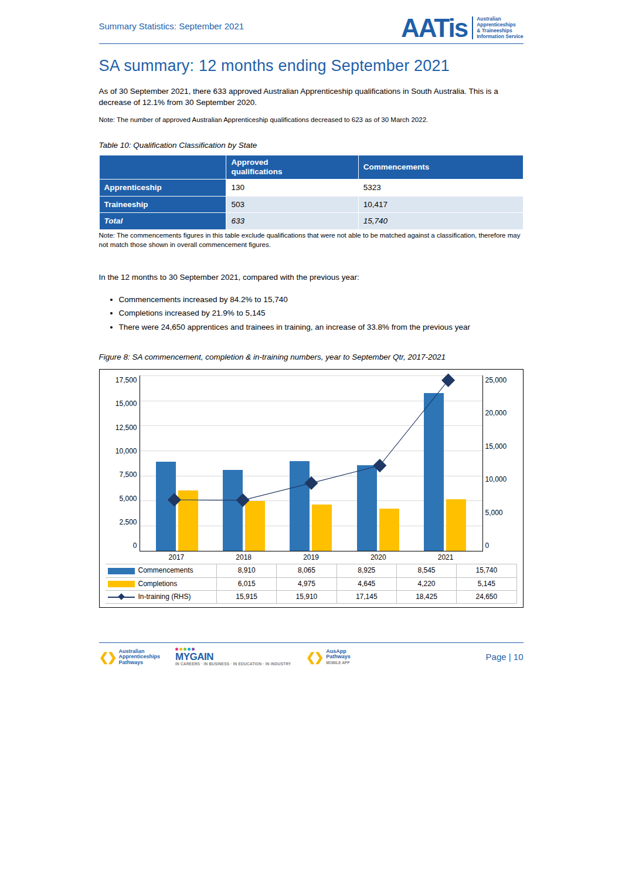Summary Statistics: September 2021
AATis
Australian
Apprenticeships
& Traineeships
Information Service
SA summary: 12 months ending September 2021
As of 30 September 2021, there 633 approved Australian Apprenticeship qualifications in South Australia. This is a decrease of 12.1% from 30 September 2020.
Note: The number of approved Australian Apprenticeship qualifications decreased to 623 as of 30 March 2022.
Table 10: Qualification Classification by State
| | Approved qualifications | Commencements |
| --- | --- | --- |
| Apprenticeship | 130 | 5323 |
| Traineeship | 503 | 10,417 |
| Total | 633 | 15,740 |
Note: The commencements figures in this table exclude qualifications that were not able to be matched against a classification, therefore may not match those shown in overall commencement figures.
In the 12 months to 30 September 2021, compared with the previous year:
Commencements increased by 84.2% to 15,740
Completions increased by 21.9% to 5,145
There were 24,650 apprentices and trainees in training, an increase of 33.8% from the previous year
Figure 8: SA commencement, completion & in-training numbers, year to September Qtr, 2017-2021
17,500 15,000 12,500 10,000 7,500 5,000 2,500 0
25,000 20,000 15,000 10,000 5,000 0
20172018201920202021
| Commencements | 8,910 | 8,065 | 8,925 | 8,545 | 15,740 |
| Completions | 6,015 | 4,975 | 4,645 | 4,220 | 5,145 |
| In-training (RHS) | 15,915 | 15,910 | 17,145 | 18,425 | 24,650 |
❮❯ Australian
Apprenticeships
Pathways
MYGAIN
IN CAREERS · IN BUSINESS · IN EDUCATION · IN INDUSTRY
❮❯ AusApp
Pathways
MOBILE APP
Page | 10